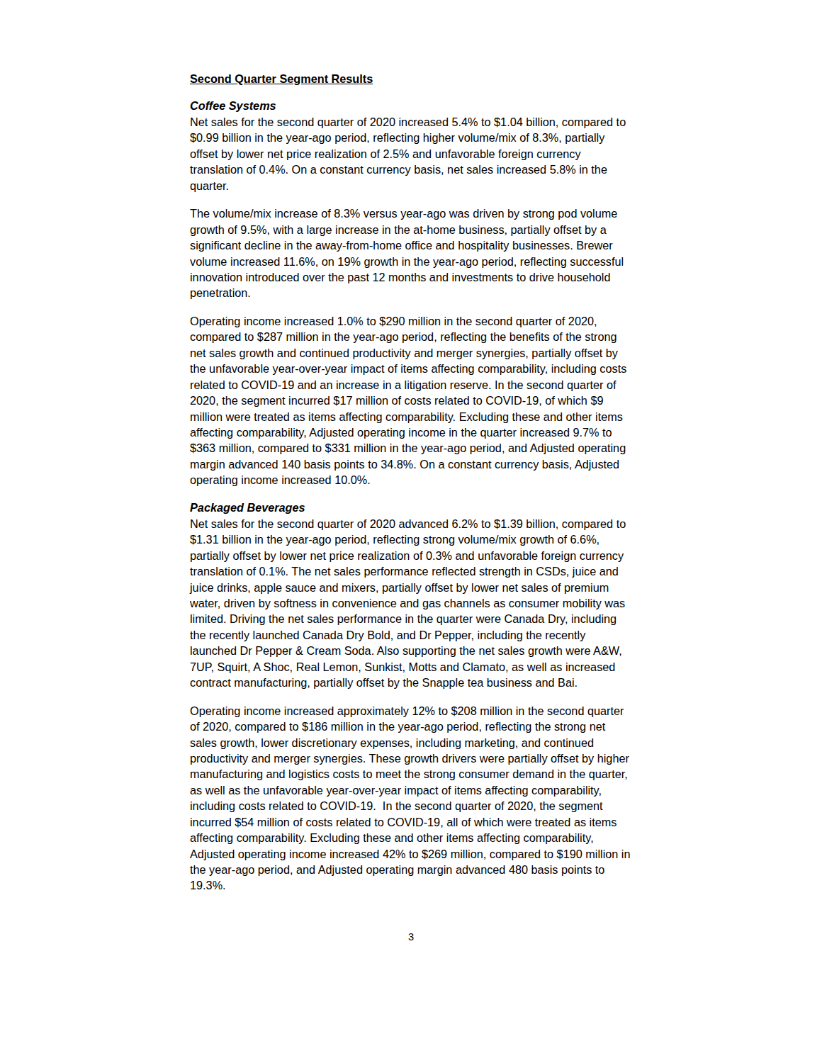Second Quarter Segment Results
Coffee Systems
Net sales for the second quarter of 2020 increased 5.4% to $1.04 billion, compared to $0.99 billion in the year-ago period, reflecting higher volume/mix of 8.3%, partially offset by lower net price realization of 2.5% and unfavorable foreign currency translation of 0.4%. On a constant currency basis, net sales increased 5.8% in the quarter.
The volume/mix increase of 8.3% versus year-ago was driven by strong pod volume growth of 9.5%, with a large increase in the at-home business, partially offset by a significant decline in the away-from-home office and hospitality businesses. Brewer volume increased 11.6%, on 19% growth in the year-ago period, reflecting successful innovation introduced over the past 12 months and investments to drive household penetration.
Operating income increased 1.0% to $290 million in the second quarter of 2020, compared to $287 million in the year-ago period, reflecting the benefits of the strong net sales growth and continued productivity and merger synergies, partially offset by the unfavorable year-over-year impact of items affecting comparability, including costs related to COVID-19 and an increase in a litigation reserve. In the second quarter of 2020, the segment incurred $17 million of costs related to COVID-19, of which $9 million were treated as items affecting comparability. Excluding these and other items affecting comparability, Adjusted operating income in the quarter increased 9.7% to $363 million, compared to $331 million in the year-ago period, and Adjusted operating margin advanced 140 basis points to 34.8%. On a constant currency basis, Adjusted operating income increased 10.0%.
Packaged Beverages
Net sales for the second quarter of 2020 advanced 6.2% to $1.39 billion, compared to $1.31 billion in the year-ago period, reflecting strong volume/mix growth of 6.6%, partially offset by lower net price realization of 0.3% and unfavorable foreign currency translation of 0.1%. The net sales performance reflected strength in CSDs, juice and juice drinks, apple sauce and mixers, partially offset by lower net sales of premium water, driven by softness in convenience and gas channels as consumer mobility was limited. Driving the net sales performance in the quarter were Canada Dry, including the recently launched Canada Dry Bold, and Dr Pepper, including the recently launched Dr Pepper & Cream Soda. Also supporting the net sales growth were A&W, 7UP, Squirt, A Shoc, Real Lemon, Sunkist, Motts and Clamato, as well as increased contract manufacturing, partially offset by the Snapple tea business and Bai.
Operating income increased approximately 12% to $208 million in the second quarter of 2020, compared to $186 million in the year-ago period, reflecting the strong net sales growth, lower discretionary expenses, including marketing, and continued productivity and merger synergies. These growth drivers were partially offset by higher manufacturing and logistics costs to meet the strong consumer demand in the quarter, as well as the unfavorable year-over-year impact of items affecting comparability, including costs related to COVID-19. In the second quarter of 2020, the segment incurred $54 million of costs related to COVID-19, all of which were treated as items affecting comparability. Excluding these and other items affecting comparability, Adjusted operating income increased 42% to $269 million, compared to $190 million in the year-ago period, and Adjusted operating margin advanced 480 basis points to 19.3%.
3